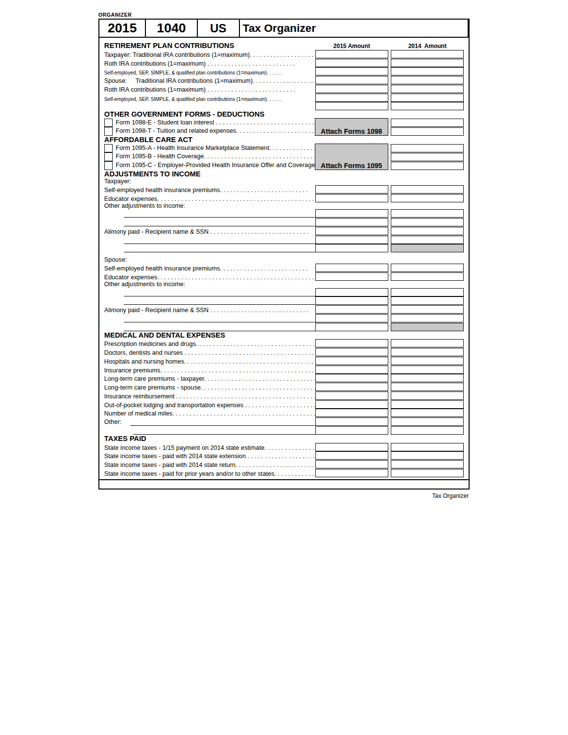ORGANIZER
| 2015 | 1040 | US | Tax Organizer |
| RETIREMENT PLAN CONTRIBUTIONS | 2015 Amount | | 2014 Amount |
| Taxpayer: Traditional IRA contributions (1=maximum) . . . . . . . . . . . . . . . . . . . | | | |
| Roth IRA contributions (1=maximum) . . . . . . . . . . . . . . . . . . . . . . . . . . | | | |
| Self-employed, SEP, SIMPLE, & qualified plan contributions (1=maximum). . . . . . | | | |
| Spouse: Traditional IRA contributions (1=maximum). . . . . . . . . . . . . . . . . . . | | | |
| Roth IRA contributions (1=maximum) . . . . . . . . . . . . . . . . . . . . . . . . . . | | | |
| Self-employed, SEP, SIMPLE, & qualified plan contributions (1=maximum). . . . . . | | | |
| OTHER GOVERNMENT FORMS - DEDUCTIONS | | | |
| Form 1098-E - Student loan interest . . . . . . . . . . . . . . . . . . . . . . . . . . . . . . . . | Attach Forms 1098 | | |
| Form 1098-T - Tuition and related expenses. . . . . . . . . . . . . . . . . . . . . . . . . | | |
| AFFORDABLE CARE ACT | | | |
| Form 1095-A - Health Insurance Marketplace Statement. . . . . . . . . . . . . . | Attach Forms 1095 | | |
| Form 1095-B - Health Coverage. . . . . . . . . . . . . . . . . . . . . . . . . . . . . . . . . . . | | |
| Form 1095-C - Employer-Provided Health Insurance Offer and Coverage. . . . . . | | |
| ADJUSTMENTS TO INCOME | | | |
| Taxpayer: | | | |
| Self-employed health insurance premiums. . . . . . . . . . . . . . . . . . . . . . . . . . | | | |
| Educator expenses. . . . . . . . . . . . . . . . . . . . . . . . . . . . . . . . . . . . . . . . . . . . . . | | | |
| Other adjustments to income: | | | |
| Alimony paid - Recipient name & SSN . . . . . . . . . . . . . . . . . . . . . . . . . . . . . | | | |
| Spouse: | | | |
| Self-employed health insurance premiums. . . . . . . . . . . . . . . . . . . . . . . . . . | | | |
| Educator expenses. . . . . . . . . . . . . . . . . . . . . . . . . . . . . . . . . . . . . . . . . . . . . . | | | |
| Other adjustments to income: | | | |
| Alimony paid - Recipient name & SSN . . . . . . . . . . . . . . . . . . . . . . . . . . . . . | | | |
| MEDICAL AND DENTAL EXPENSES | | | |
| Prescription medicines and drugs. . . . . . . . . . . . . . . . . . . . . . . . . . . . . . . . . . . . . . | | | |
| Doctors, dentists and nurses . . . . . . . . . . . . . . . . . . . . . . . . . . . . . . . . . . . . . . . . . | | | |
| Hospitals and nursing homes. . . . . . . . . . . . . . . . . . . . . . . . . . . . . . . . . . . . . . . . . | | | |
| Insurance premiums. . . . . . . . . . . . . . . . . . . . . . . . . . . . . . . . . . . . . . . . . . . . . . . . . | | | |
| Long-term care premiums - taxpayer. . . . . . . . . . . . . . . . . . . . . . . . . . . . . . . . . | | | |
| Long-term care premiums - spouse. . . . . . . . . . . . . . . . . . . . . . . . . . . . . . . . . . | | | |
| Insurance reimbursement . . . . . . . . . . . . . . . . . . . . . . . . . . . . . . . . . . . . . . . . . . . . | | | |
| Out-of-pocket lodging and transportation expenses . . . . . . . . . . . . . . . . . . . . . | | | |
| Number of medical miles. . . . . . . . . . . . . . . . . . . . . . . . . . . . . . . . . . . . . . . . . . . . . | | | |
| Other: | | | |
| TAXES PAID | | | |
| State income taxes - 1/15 payment on 2014 state estimate. . . . . . . . . . . . . . . | | | |
| State income taxes - paid with 2014 state extension . . . . . . . . . . . . . . . . . . . . | | | |
| State income taxes - paid with 2014 state return. . . . . . . . . . . . . . . . . . . . . . . . | | | |
| State income taxes - paid for prior years and/or to other states. . . . . . . . . . . . | | | |
Tax Organizer